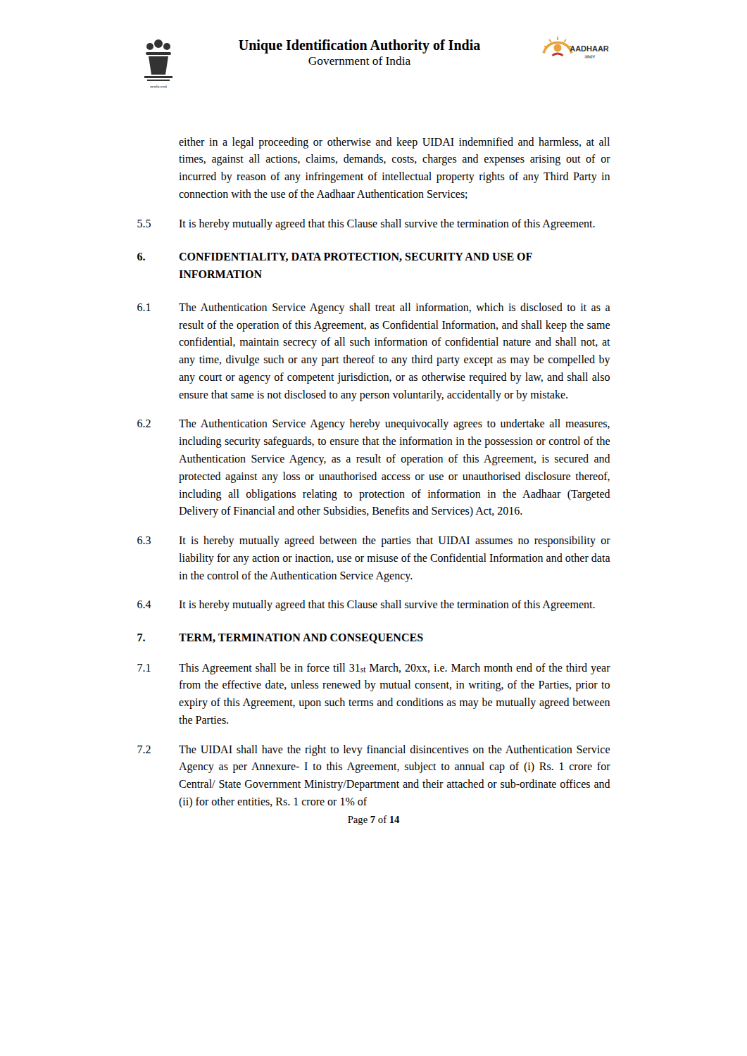Unique Identification Authority of India
Government of India
either in a legal proceeding or otherwise and keep UIDAI indemnified and harmless, at all times, against all actions, claims, demands, costs, charges and expenses arising out of or incurred by reason of any infringement of intellectual property rights of any Third Party in connection with the use of the Aadhaar Authentication Services;
5.5
It is hereby mutually agreed that this Clause shall survive the termination of this Agreement.
6.
CONFIDENTIALITY, DATA PROTECTION, SECURITY AND USE OF INFORMATION
6.1
The Authentication Service Agency shall treat all information, which is disclosed to it as a result of the operation of this Agreement, as Confidential Information, and shall keep the same confidential, maintain secrecy of all such information of confidential nature and shall not, at any time, divulge such or any part thereof to any third party except as may be compelled by any court or agency of competent jurisdiction, or as otherwise required by law, and shall also ensure that same is not disclosed to any person voluntarily, accidentally or by mistake.
6.2
The Authentication Service Agency hereby unequivocally agrees to undertake all measures, including security safeguards, to ensure that the information in the possession or control of the Authentication Service Agency, as a result of operation of this Agreement, is secured and protected against any loss or unauthorised access or use or unauthorised disclosure thereof, including all obligations relating to protection of information in the Aadhaar (Targeted Delivery of Financial and other Subsidies, Benefits and Services) Act, 2016.
6.3
It is hereby mutually agreed between the parties that UIDAI assumes no responsibility or liability for any action or inaction, use or misuse of the Confidential Information and other data in the control of the Authentication Service Agency.
6.4
It is hereby mutually agreed that this Clause shall survive the termination of this Agreement.
7.
TERM, TERMINATION AND CONSEQUENCES
7.1
This Agreement shall be in force till 31st March, 20xx, i.e. March month end of the third year from the effective date, unless renewed by mutual consent, in writing, of the Parties, prior to expiry of this Agreement, upon such terms and conditions as may be mutually agreed between the Parties.
7.2
The UIDAI shall have the right to levy financial disincentives on the Authentication Service Agency as per Annexure- I to this Agreement, subject to annual cap of (i) Rs. 1 crore for Central/ State Government Ministry/Department and their attached or sub-ordinate offices and (ii) for other entities, Rs. 1 crore or 1% of
Page 7 of 14